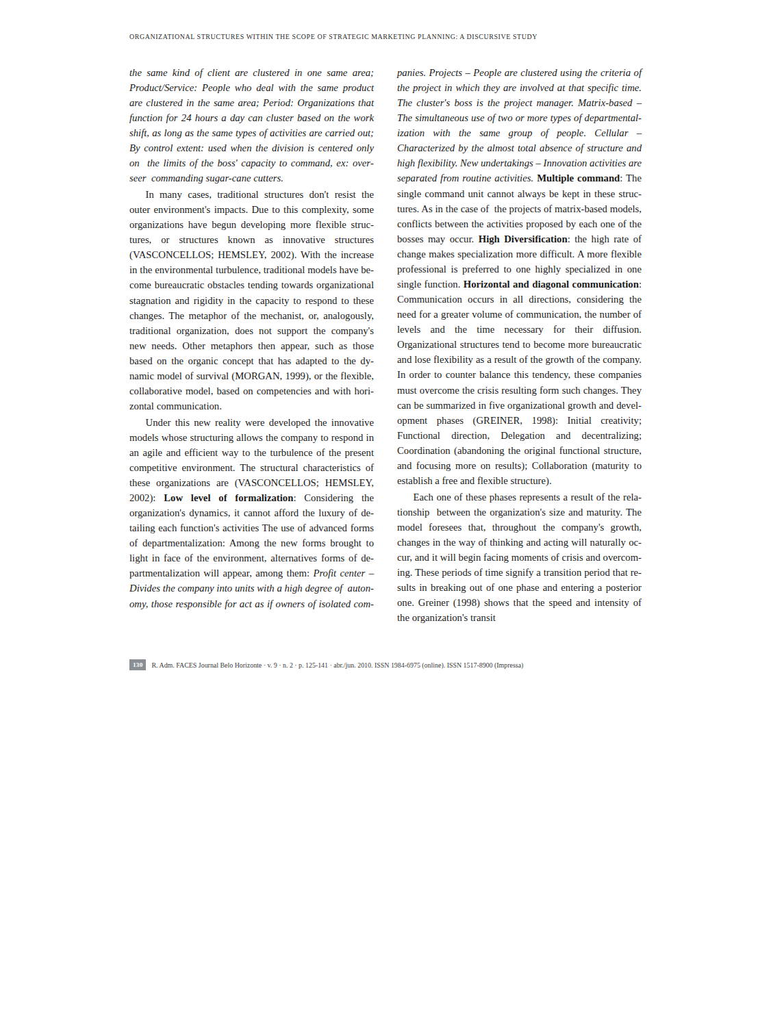Organizational structures within the scope of strategic marketing planning: a discursive study
the same kind of client are clustered in one same area; Product/Service: People who deal with the same product are clustered in the same area; Period: Organizations that function for 24 hours a day can cluster based on the work shift, as long as the same types of activities are carried out; By control extent: used when the division is centered only on the limits of the boss' capacity to command, ex: overseer commanding sugar-cane cutters.
In many cases, traditional structures don't resist the outer environment's impacts. Due to this complexity, some organizations have begun developing more flexible structures, or structures known as innovative structures (VASCONCELLOS; HEMSLEY, 2002). With the increase in the environmental turbulence, traditional models have become bureaucratic obstacles tending towards organizational stagnation and rigidity in the capacity to respond to these changes. The metaphor of the mechanist, or, analogously, traditional organization, does not support the company's new needs. Other metaphors then appear, such as those based on the organic concept that has adapted to the dynamic model of survival (MORGAN, 1999), or the flexible, collaborative model, based on competencies and with horizontal communication.
Under this new reality were developed the innovative models whose structuring allows the company to respond in an agile and efficient way to the turbulence of the present competitive environment. The structural characteristics of these organizations are (VASCONCELLOS; HEMSLEY, 2002): Low level of formalization: Considering the organization's dynamics, it cannot afford the luxury of detailing each function's activities The use of advanced forms of departmentalization: Among the new forms brought to light in face of the environment, alternatives forms of departmentalization will appear, among them: Profit center – Divides the company into units with a high degree of autonomy, those responsible for act as if owners of isolated companies. Projects – People are clustered using the criteria of the project in which they are involved at that specific time. The cluster's boss is the project manager. Matrix-based – The simultaneous use of two or more types of departmentalization with the same group of people. Cellular – Characterized by the almost total absence of structure and high flexibility. New undertakings – Innovation activities are separated from routine activities. Multiple command: The single command unit cannot always be kept in these structures. As in the case of the projects of matrix-based models, conflicts between the activities proposed by each one of the bosses may occur. High Diversification: the high rate of change makes specialization more difficult. A more flexible professional is preferred to one highly specialized in one single function. Horizontal and diagonal communication: Communication occurs in all directions, considering the need for a greater volume of communication, the number of levels and the time necessary for their diffusion. Organizational structures tend to become more bureaucratic and lose flexibility as a result of the growth of the company. In order to counter balance this tendency, these companies must overcome the crisis resulting form such changes. They can be summarized in five organizational growth and development phases (GREINER, 1998): Initial creativity; Functional direction, Delegation and decentralizing; Coordination (abandoning the original functional structure, and focusing more on results); Collaboration (maturity to establish a free and flexible structure).
Each one of these phases represents a result of the relationship between the organization's size and maturity. The model foresees that, throughout the company's growth, changes in the way of thinking and acting will naturally occur, and it will begin facing moments of crisis and overcoming. These periods of time signify a transition period that results in breaking out of one phase and entering a posterior one. Greiner (1998) shows that the speed and intensity of the organization's transit
130 R. Adm. FACES Journal Belo Horizonte · v. 9 · n. 2 · p. 125-141 · abr./jun. 2010. ISSN 1984-6975 (online). ISSN 1517-8900 (Impressa)